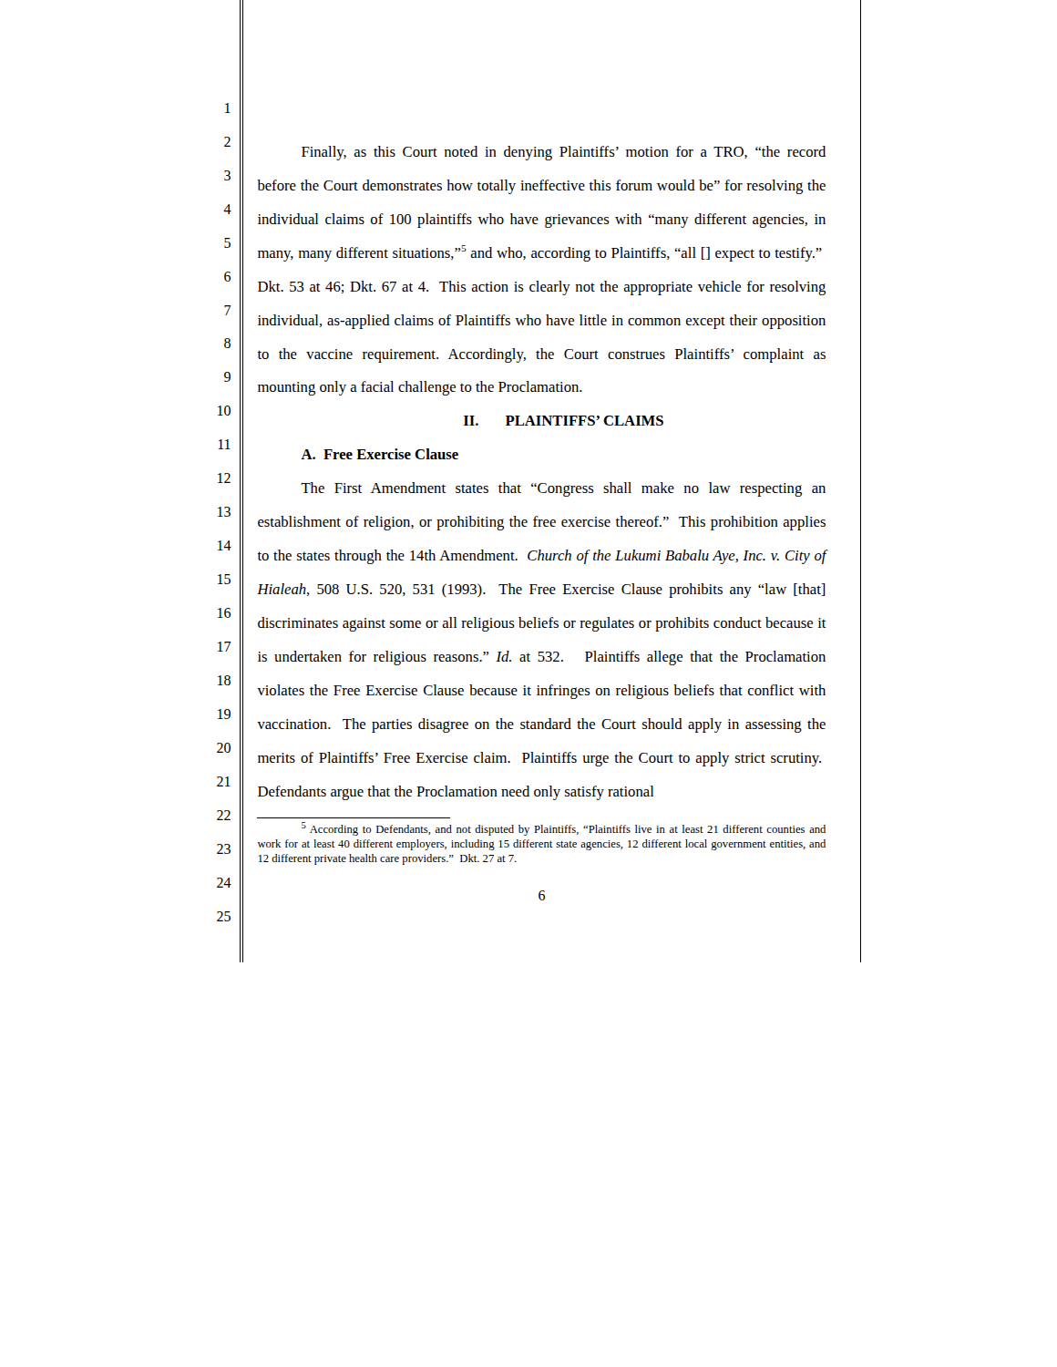1
2
3
4
5
6
7
8
9
10
11
12
13
14
15
16
17
18
19
20
21
22
23
24
25
Finally, as this Court noted in denying Plaintiffs’ motion for a TRO, “the record before the Court demonstrates how totally ineffective this forum would be” for resolving the individual claims of 100 plaintiffs who have grievances with “many different agencies, in many, many different situations,”5 and who, according to Plaintiffs, “all [] expect to testify.” Dkt. 53 at 46; Dkt. 67 at 4. This action is clearly not the appropriate vehicle for resolving individual, as-applied claims of Plaintiffs who have little in common except their opposition to the vaccine requirement. Accordingly, the Court construes Plaintiffs’ complaint as mounting only a facial challenge to the Proclamation.
II. PLAINTIFFS’ CLAIMS
A. Free Exercise Clause
The First Amendment states that “Congress shall make no law respecting an establishment of religion, or prohibiting the free exercise thereof.” This prohibition applies to the states through the 14th Amendment. Church of the Lukumi Babalu Aye, Inc. v. City of Hialeah, 508 U.S. 520, 531 (1993). The Free Exercise Clause prohibits any “law [that] discriminates against some or all religious beliefs or regulates or prohibits conduct because it is undertaken for religious reasons.” Id. at 532. Plaintiffs allege that the Proclamation violates the Free Exercise Clause because it infringes on religious beliefs that conflict with vaccination. The parties disagree on the standard the Court should apply in assessing the merits of Plaintiffs’ Free Exercise claim. Plaintiffs urge the Court to apply strict scrutiny. Defendants argue that the Proclamation need only satisfy rational
5 According to Defendants, and not disputed by Plaintiffs, “Plaintiffs live in at least 21 different counties and work for at least 40 different employers, including 15 different state agencies, 12 different local government entities, and 12 different private health care providers.” Dkt. 27 at 7.
6